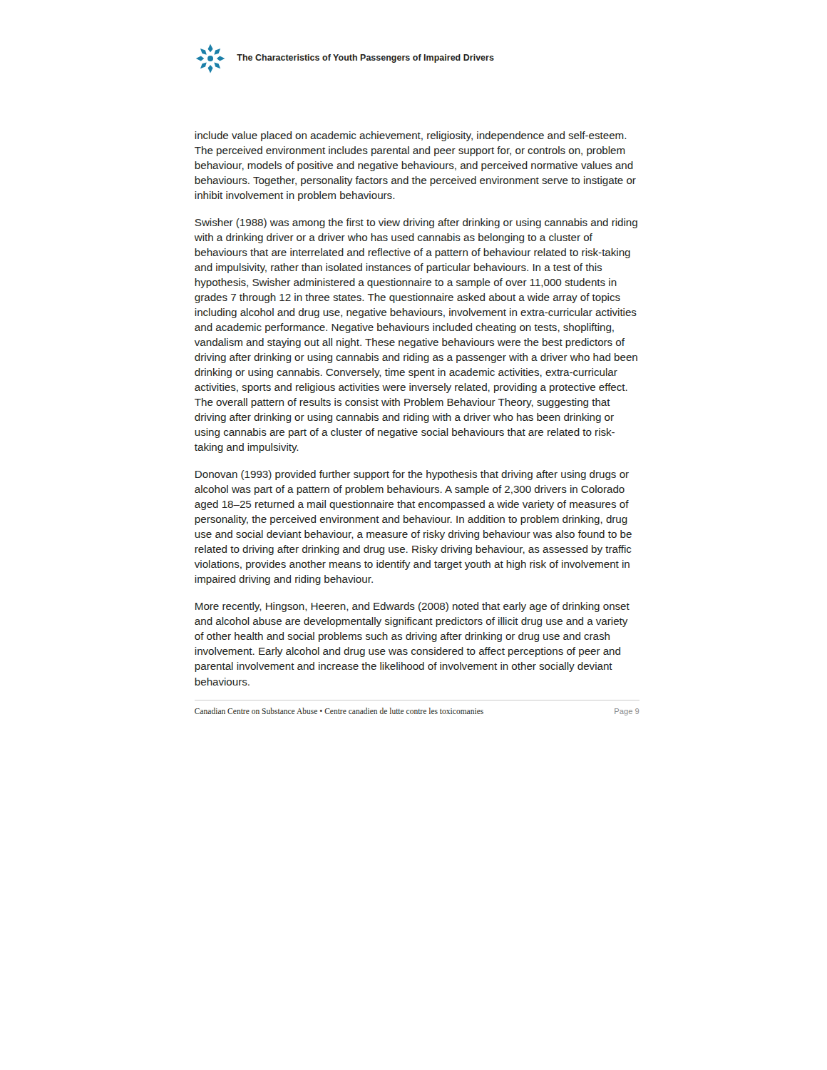The Characteristics of Youth Passengers of Impaired Drivers
include value placed on academic achievement, religiosity, independence and self-esteem. The perceived environment includes parental and peer support for, or controls on, problem behaviour, models of positive and negative behaviours, and perceived normative values and behaviours. Together, personality factors and the perceived environment serve to instigate or inhibit involvement in problem behaviours.
Swisher (1988) was among the first to view driving after drinking or using cannabis and riding with a drinking driver or a driver who has used cannabis as belonging to a cluster of behaviours that are interrelated and reflective of a pattern of behaviour related to risk-taking and impulsivity, rather than isolated instances of particular behaviours. In a test of this hypothesis, Swisher administered a questionnaire to a sample of over 11,000 students in grades 7 through 12 in three states. The questionnaire asked about a wide array of topics including alcohol and drug use, negative behaviours, involvement in extra-curricular activities and academic performance. Negative behaviours included cheating on tests, shoplifting, vandalism and staying out all night. These negative behaviours were the best predictors of driving after drinking or using cannabis and riding as a passenger with a driver who had been drinking or using cannabis. Conversely, time spent in academic activities, extra-curricular activities, sports and religious activities were inversely related, providing a protective effect. The overall pattern of results is consist with Problem Behaviour Theory, suggesting that driving after drinking or using cannabis and riding with a driver who has been drinking or using cannabis are part of a cluster of negative social behaviours that are related to risk-taking and impulsivity.
Donovan (1993) provided further support for the hypothesis that driving after using drugs or alcohol was part of a pattern of problem behaviours. A sample of 2,300 drivers in Colorado aged 18–25 returned a mail questionnaire that encompassed a wide variety of measures of personality, the perceived environment and behaviour. In addition to problem drinking, drug use and social deviant behaviour, a measure of risky driving behaviour was also found to be related to driving after drinking and drug use. Risky driving behaviour, as assessed by traffic violations, provides another means to identify and target youth at high risk of involvement in impaired driving and riding behaviour.
More recently, Hingson, Heeren, and Edwards (2008) noted that early age of drinking onset and alcohol abuse are developmentally significant predictors of illicit drug use and a variety of other health and social problems such as driving after drinking or drug use and crash involvement. Early alcohol and drug use was considered to affect perceptions of peer and parental involvement and increase the likelihood of involvement in other socially deviant behaviours.
Canadian Centre on Substance Abuse • Centre canadien de lutte contre les toxicomanies
Page 9